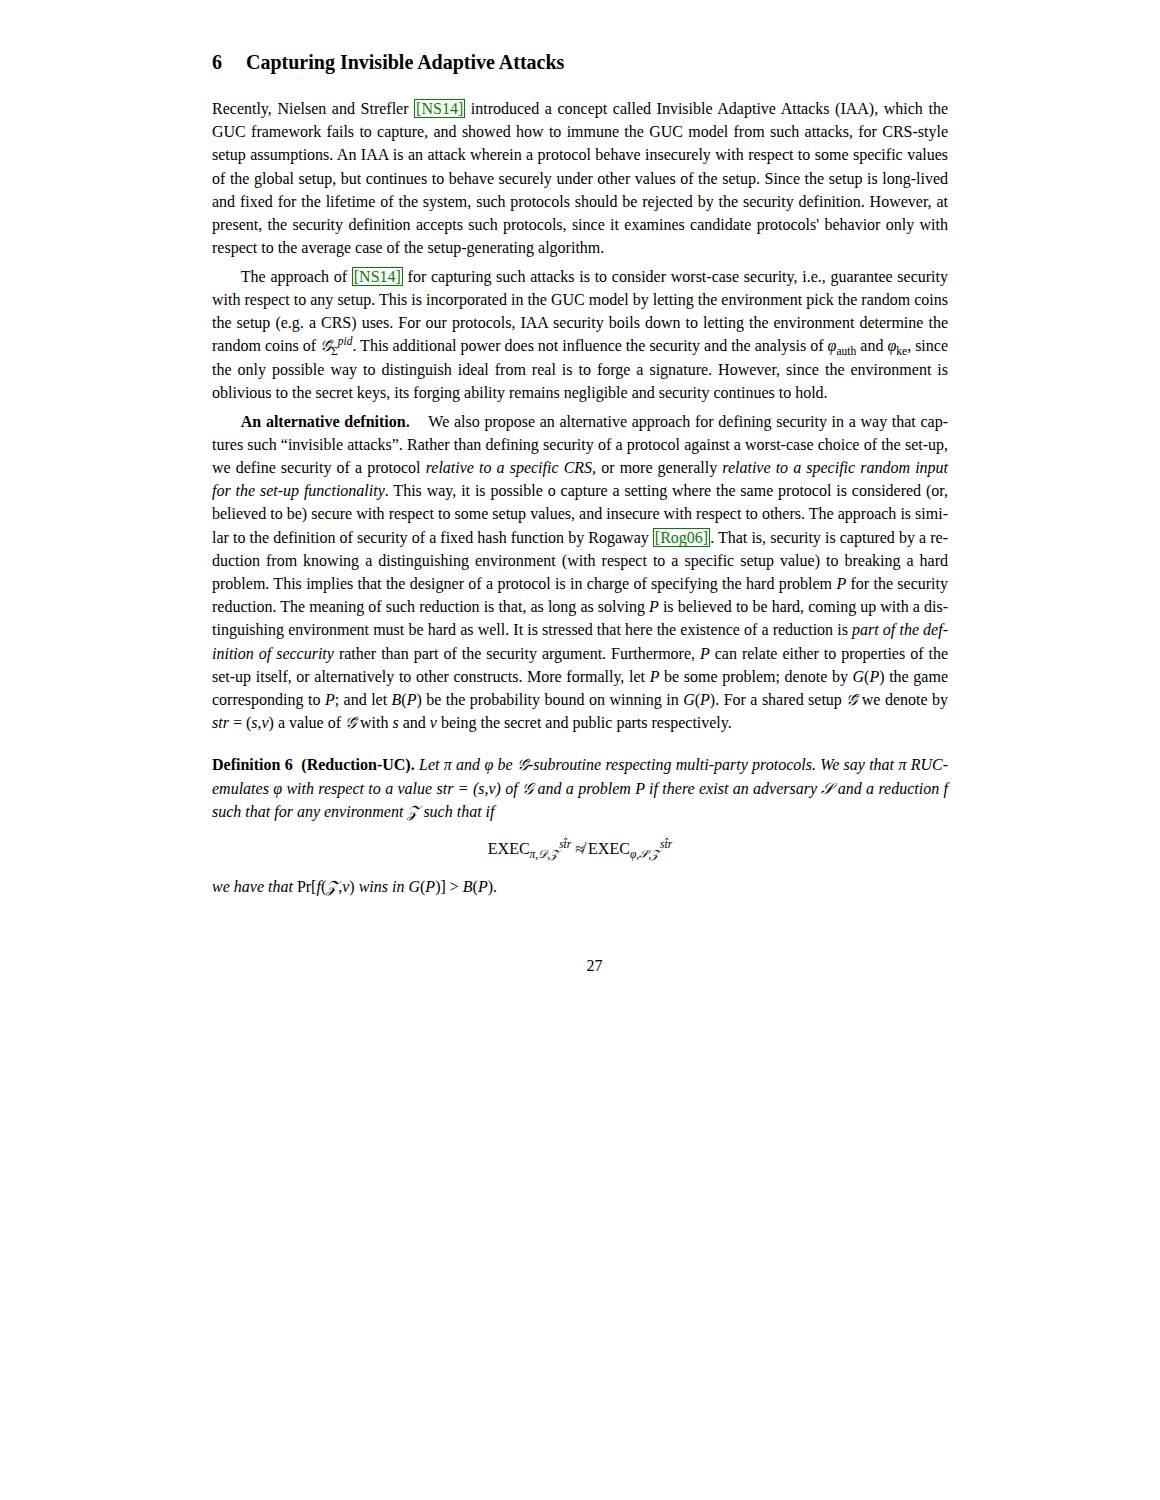6 Capturing Invisible Adaptive Attacks
Recently, Nielsen and Strefler [NS14] introduced a concept called Invisible Adaptive Attacks (IAA), which the GUC framework fails to capture, and showed how to immune the GUC model from such attacks, for CRS-style setup assumptions. An IAA is an attack wherein a protocol behave insecurely with respect to some specific values of the global setup, but continues to behave securely under other values of the setup. Since the setup is long-lived and fixed for the lifetime of the system, such protocols should be rejected by the security definition. However, at present, the security definition accepts such protocols, since it examines candidate protocols' behavior only with respect to the average case of the setup-generating algorithm.
The approach of [NS14] for capturing such attacks is to consider worst-case security, i.e., guarantee security with respect to any setup. This is incorporated in the GUC model by letting the environment pick the random coins the setup (e.g. a CRS) uses. For our protocols, IAA security boils down to letting the environment determine the random coins of 𝒢̄Σpid. This additional power does not influence the security and the analysis of φauth and φke, since the only possible way to distinguish ideal from real is to forge a signature. However, since the environment is oblivious to the secret keys, its forging ability remains negligible and security continues to hold.
An alternative defnition. We also propose an alternative approach for defining security in a way that captures such “invisible attacks”. Rather than defining security of a protocol against a worst-case choice of the set-up, we define security of a protocol relative to a specific CRS, or more generally relative to a specific random input for the set-up functionality. This way, it is possible o capture a setting where the same protocol is considered (or, believed to be) secure with respect to some setup values, and insecure with respect to others. The approach is similar to the definition of security of a fixed hash function by Rogaway [Rog06]. That is, security is captured by a reduction from knowing a distinguishing environment (with respect to a specific setup value) to breaking a hard problem. This implies that the designer of a protocol is in charge of specifying the hard problem P for the security reduction. The meaning of such reduction is that, as long as solving P is believed to be hard, coming up with a distinguishing environment must be hard as well. It is stressed that here the existence of a reduction is part of the definition of seccurity rather than part of the security argument. Furthermore, P can relate either to properties of the set-up itself, or alternatively to other constructs. More formally, let P be some problem; denote by G(P) the game corresponding to P; and let B(P) be the probability bound on winning in G(P). For a shared setup 𝒢̄ we denote by str = (s,v) a value of 𝒢̄ with s and v being the secret and public parts respectively.
Definition 6 (Reduction-UC). Let π and φ be 𝒢̄-subroutine respecting multi-party protocols. We say that π RUC-emulates φ with respect to a value str = (s,v) of 𝒢 and a problem P if there exist an adversary 𝒮 and a reduction f such that for any environment 𝒵 such that if
EXECπ,𝒟,𝒵st̂r ≉ EXECφ,𝒮,𝒵st̂r
we have that Pr[f(𝒵,v) wins in G(P)] > B(P).
27